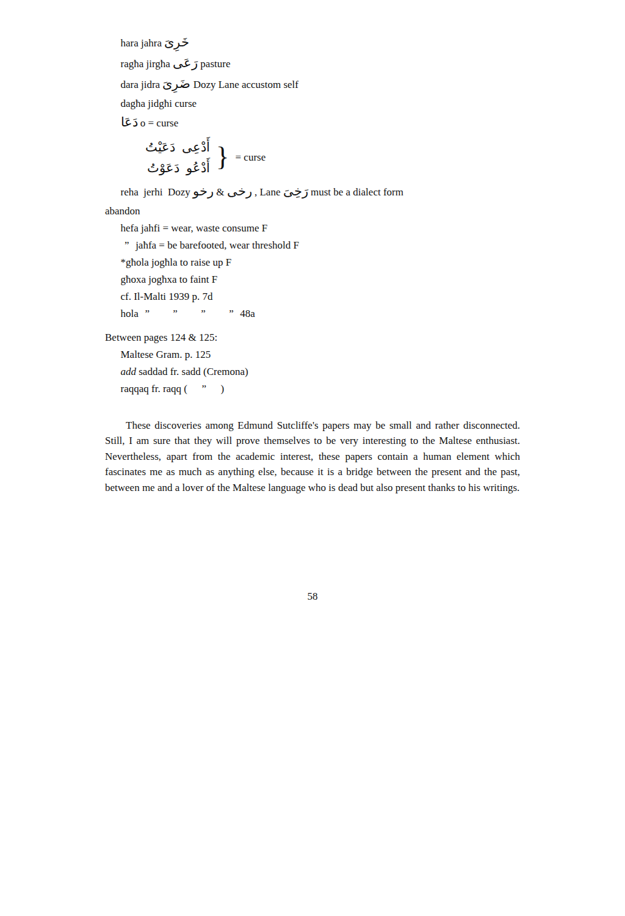hara jahra خَرِىَ
ragħa jirgħa رَعَى pasture
dara jidra ضَرِىَ Dozy Lane accustom self
dagħa jidgħi curse
دَعَا o = curse
أَدْعِى دَعَيْتُ أَدْعُو دَعَوْتُ
} = curse
reha jerhi Dozy رخو & رخى , Lane رَخِىَ must be a dialect form
abandon
hefa jahfi = wear, waste consume F
” jaħfa = be barefooted, wear threshold F
*għola jogħla to raise up F
għoxa jogħxa to faint F
cf. Il-Malti 1939 p. 7d
hola ” ” ” ” 48a
Between pages 124 & 125:
Maltese Gram. p. 125
add saddad fr. sadd (Cremona)
raqqaq fr. raqq ( ” )
These discoveries among Edmund Sutcliffe's papers may be small and rather disconnected. Still, I am sure that they will prove themselves to be very interesting to the Maltese enthusiast. Nevertheless, apart from the academic interest, these papers contain a human element which fascinates me as much as anything else, because it is a bridge between the present and the past, between me and a lover of the Maltese language who is dead but also present thanks to his writings.
58